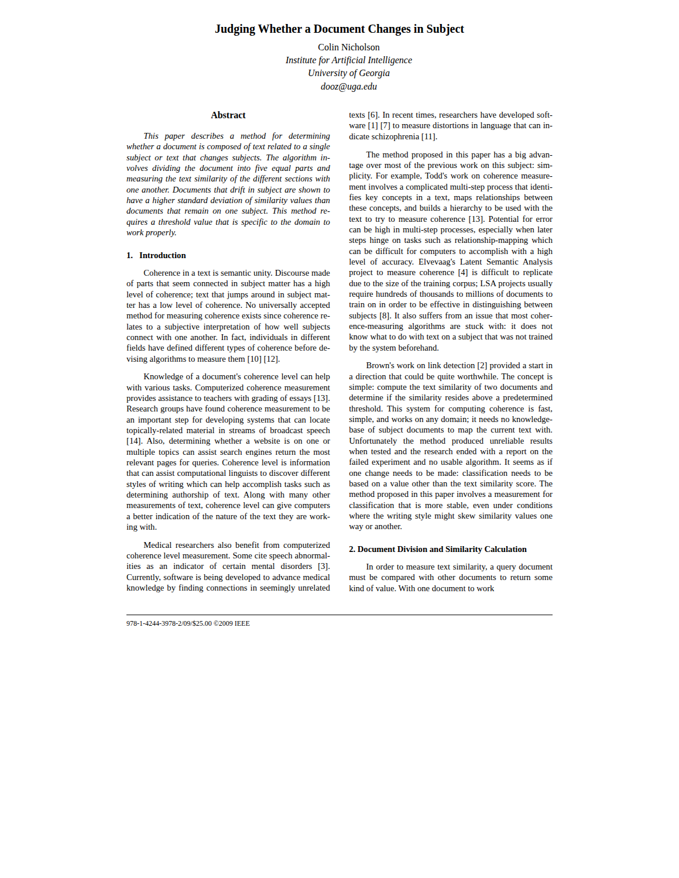Judging Whether a Document Changes in Subject
Colin Nicholson
Institute for Artificial Intelligence
University of Georgia
dooz@uga.edu
Abstract
This paper describes a method for determining whether a document is composed of text related to a single subject or text that changes subjects. The algorithm involves dividing the document into five equal parts and measuring the text similarity of the different sections with one another. Documents that drift in subject are shown to have a higher standard deviation of similarity values than documents that remain on one subject. This method requires a threshold value that is specific to the domain to work properly.
1. Introduction
Coherence in a text is semantic unity. Discourse made of parts that seem connected in subject matter has a high level of coherence; text that jumps around in subject matter has a low level of coherence. No universally accepted method for measuring coherence exists since coherence relates to a subjective interpretation of how well subjects connect with one another. In fact, individuals in different fields have defined different types of coherence before devising algorithms to measure them [10] [12].
Knowledge of a document's coherence level can help with various tasks. Computerized coherence measurement provides assistance to teachers with grading of essays [13]. Research groups have found coherence measurement to be an important step for developing systems that can locate topically-related material in streams of broadcast speech [14]. Also, determining whether a website is on one or multiple topics can assist search engines return the most relevant pages for queries. Coherence level is information that can assist computational linguists to discover different styles of writing which can help accomplish tasks such as determining authorship of text. Along with many other measurements of text, coherence level can give computers a better indication of the nature of the text they are working with.
Medical researchers also benefit from computerized coherence level measurement. Some cite speech abnormalities as an indicator of certain mental disorders [3]. Currently, software is being developed to advance medical knowledge by finding connections in seemingly unrelated texts [6]. In recent times, researchers have developed software [1] [7] to measure distortions in language that can indicate schizophrenia [11].
The method proposed in this paper has a big advantage over most of the previous work on this subject: simplicity. For example, Todd's work on coherence measurement involves a complicated multi-step process that identifies key concepts in a text, maps relationships between these concepts, and builds a hierarchy to be used with the text to try to measure coherence [13]. Potential for error can be high in multi-step processes, especially when later steps hinge on tasks such as relationship-mapping which can be difficult for computers to accomplish with a high level of accuracy. Elvevaag's Latent Semantic Analysis project to measure coherence [4] is difficult to replicate due to the size of the training corpus; LSA projects usually require hundreds of thousands to millions of documents to train on in order to be effective in distinguishing between subjects [8]. It also suffers from an issue that most coherence-measuring algorithms are stuck with: it does not know what to do with text on a subject that was not trained by the system beforehand.
Brown's work on link detection [2] provided a start in a direction that could be quite worthwhile. The concept is simple: compute the text similarity of two documents and determine if the similarity resides above a predetermined threshold. This system for computing coherence is fast, simple, and works on any domain; it needs no knowledgebase of subject documents to map the current text with. Unfortunately the method produced unreliable results when tested and the research ended with a report on the failed experiment and no usable algorithm. It seems as if one change needs to be made: classification needs to be based on a value other than the text similarity score. The method proposed in this paper involves a measurement for classification that is more stable, even under conditions where the writing style might skew similarity values one way or another.
2. Document Division and Similarity Calculation
In order to measure text similarity, a query document must be compared with other documents to return some kind of value. With one document to work
978-1-4244-3978-2/09/$25.00 ©2009 IEEE